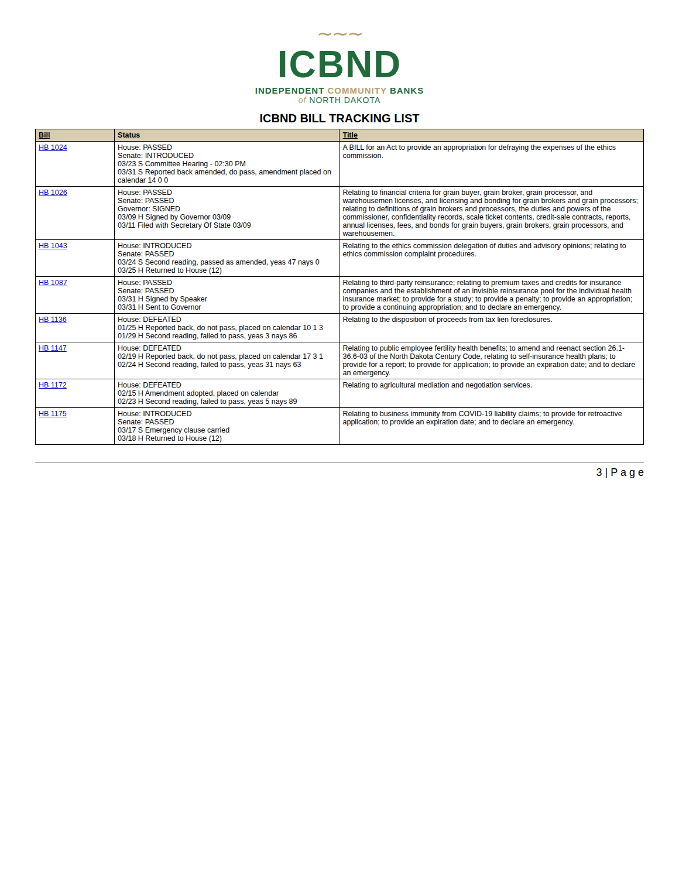∼∼∼
ICBND
INDEPENDENT COMMUNITY BANKS
of NORTH DAKOTA
ICBND BILL TRACKING LIST
| Bill | Status | Title |
| --- | --- | --- |
| HB 1024 | House: PASSED Senate: INTRODUCED 03/23 S Committee Hearing - 02:30 PM 03/31 S Reported back amended, do pass, amendment placed on calendar 14 0 0 | A BILL for an Act to provide an appropriation for defraying the expenses of the ethics commission. |
| HB 1026 | House: PASSED Senate: PASSED Governor: SIGNED 03/09 H Signed by Governor 03/09 03/11 Filed with Secretary Of State 03/09 | Relating to financial criteria for grain buyer, grain broker, grain processor, and warehousemen licenses, and licensing and bonding for grain brokers and grain processors; relating to definitions of grain brokers and processors, the duties and powers of the commissioner, confidentiality records, scale ticket contents, credit-sale contracts, reports, annual licenses, fees, and bonds for grain buyers, grain brokers, grain processors, and warehousemen. |
| HB 1043 | House: INTRODUCED Senate: PASSED 03/24 S Second reading, passed as amended, yeas 47 nays 0 03/25 H Returned to House (12) | Relating to the ethics commission delegation of duties and advisory opinions; relating to ethics commission complaint procedures. |
| HB 1087 | House: PASSED Senate: PASSED 03/31 H Signed by Speaker 03/31 H Sent to Governor | Relating to third-party reinsurance; relating to premium taxes and credits for insurance companies and the establishment of an invisible reinsurance pool for the individual health insurance market; to provide for a study; to provide a penalty; to provide an appropriation; to provide a continuing appropriation; and to declare an emergency. |
| HB 1136 | House: DEFEATED 01/25 H Reported back, do not pass, placed on calendar 10 1 3 01/29 H Second reading, failed to pass, yeas 3 nays 86 | Relating to the disposition of proceeds from tax lien foreclosures. |
| HB 1147 | House: DEFEATED 02/19 H Reported back, do not pass, placed on calendar 17 3 1 02/24 H Second reading, failed to pass, yeas 31 nays 63 | Relating to public employee fertility health benefits; to amend and reenact section 26.1-36.6-03 of the North Dakota Century Code, relating to self-insurance health plans; to provide for a report; to provide for application; to provide an expiration date; and to declare an emergency. |
| HB 1172 | House: DEFEATED 02/15 H Amendment adopted, placed on calendar 02/23 H Second reading, failed to pass, yeas 5 nays 89 | Relating to agricultural mediation and negotiation services. |
| HB 1175 | House: INTRODUCED Senate: PASSED 03/17 S Emergency clause carried 03/18 H Returned to House (12) | Relating to business immunity from COVID-19 liability claims; to provide for retroactive application; to provide an expiration date; and to declare an emergency. |
3 | P a g e